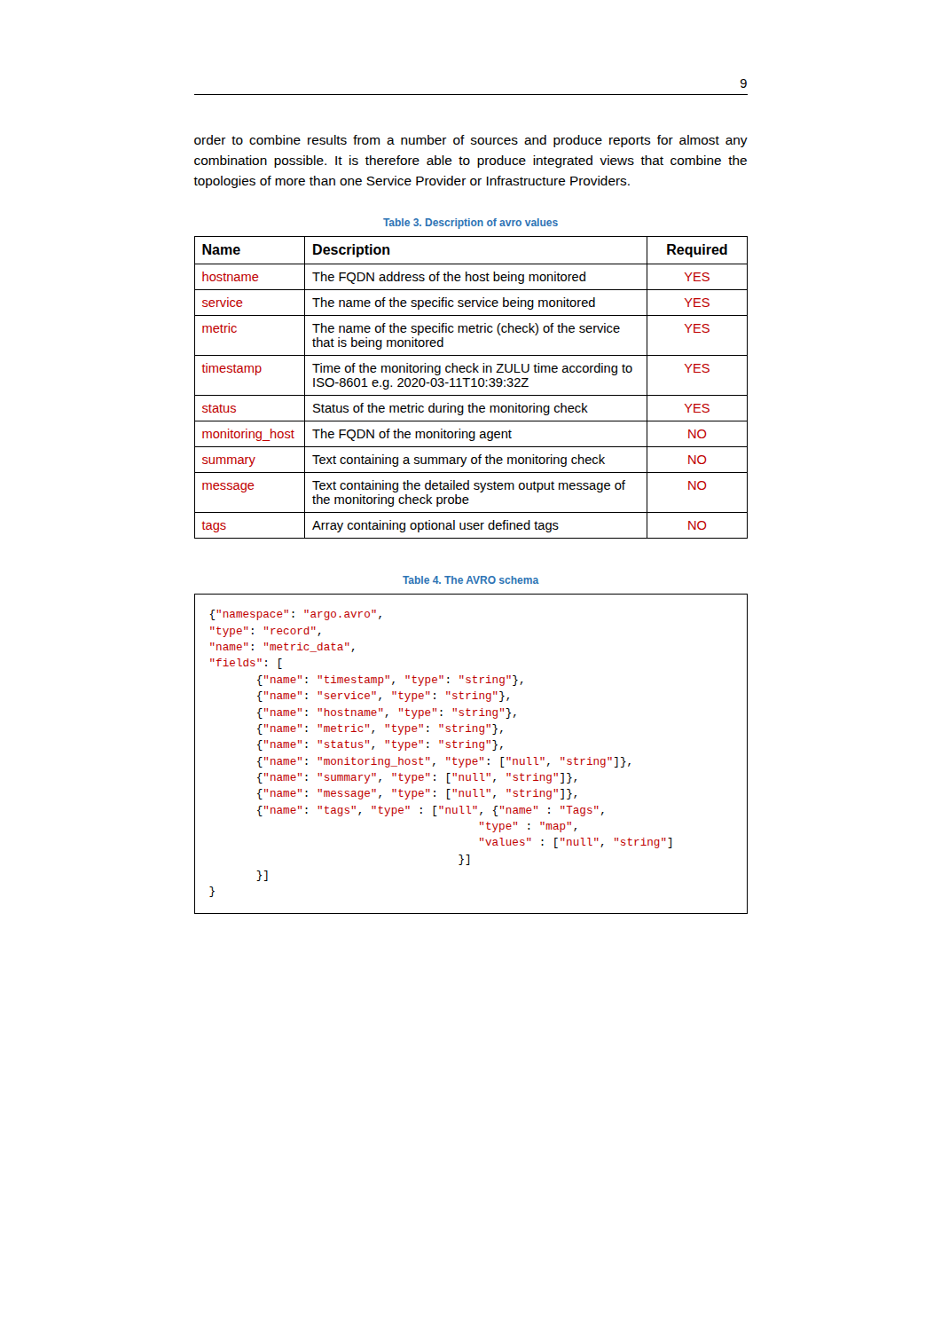9
order to combine results from a number of sources and produce reports for almost any combination possible. It is therefore able to produce integrated views that combine the topologies of more than one Service Provider or Infrastructure Providers.
Table 3. Description of avro values
| Name | Description | Required |
| --- | --- | --- |
| hostname | The FQDN address of the host being monitored | YES |
| service | The name of the specific service being monitored | YES |
| metric | The name of the specific metric (check) of the service that is being monitored | YES |
| timestamp | Time of the monitoring check in ZULU time according to ISO-8601 e.g. 2020-03-11T10:39:32Z | YES |
| status | Status of the metric during the monitoring check | YES |
| monitoring_host | The FQDN of the monitoring agent | NO |
| summary | Text containing a summary of the monitoring check | NO |
| message | Text containing the detailed system output message of the monitoring check probe | NO |
| tags | Array containing optional user defined tags | NO |
Table 4. The AVRO schema
{"namespace": "argo.avro", "type": "record", "name": "metric_data", "fields": [ {"name": "timestamp", "type": "string"}, {"name": "service", "type": "string"}, {"name": "hostname", "type": "string"}, {"name": "metric", "type": "string"}, {"name": "status", "type": "string"}, {"name": "monitoring_host", "type": ["null", "string"]}, {"name": "summary", "type": ["null", "string"]}, {"name": "message", "type": ["null", "string"]}, {"name": "tags", "type" : ["null", {"name" : "Tags", "type" : "map", "values" : ["null", "string"] }] }] }